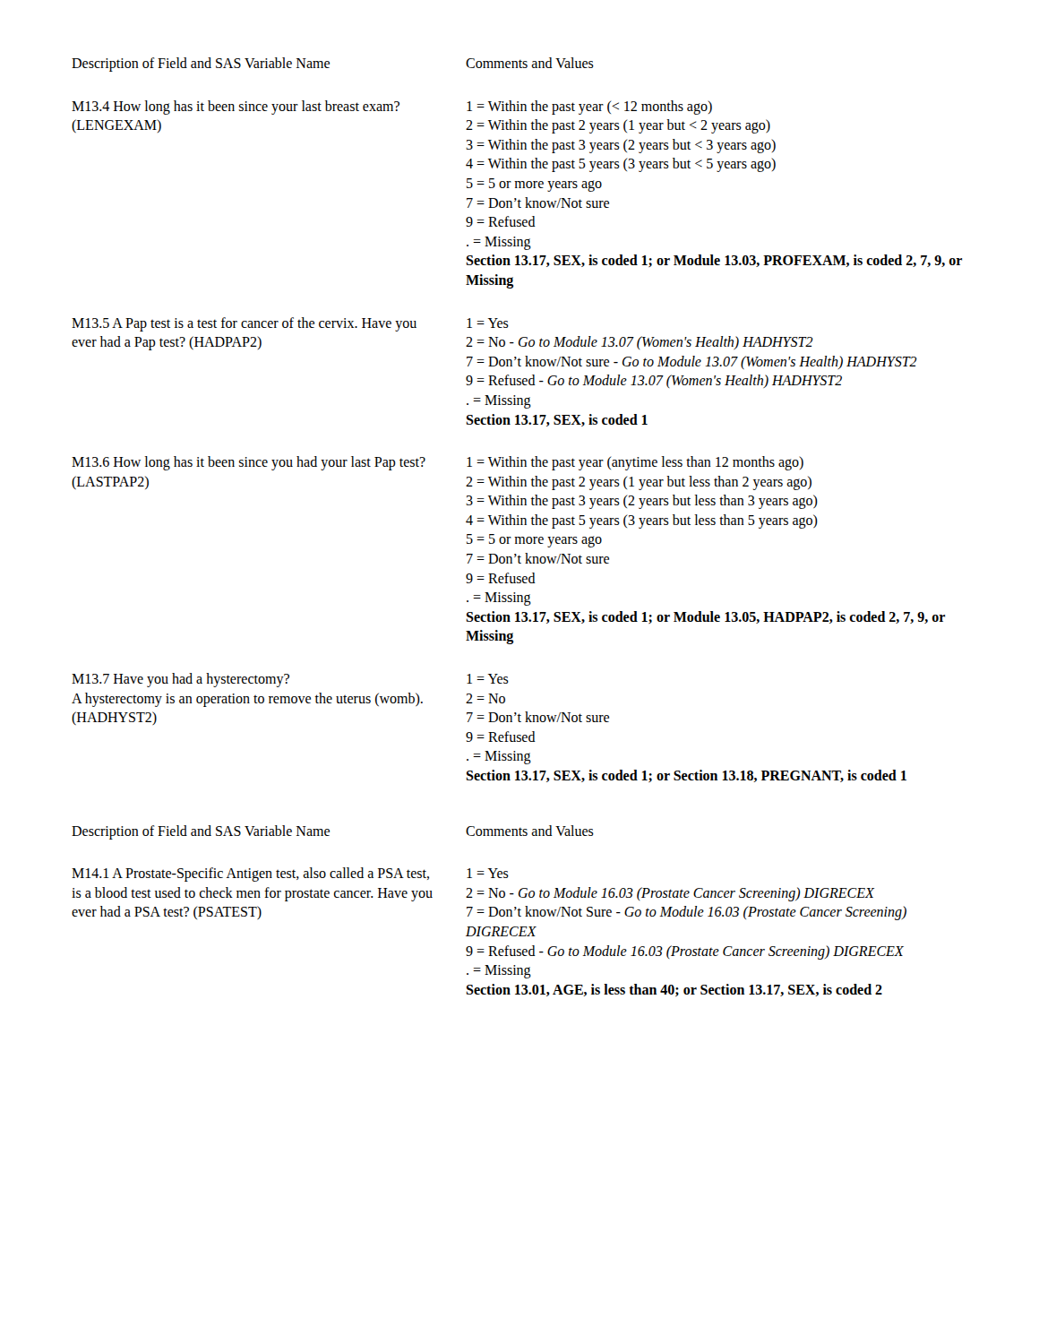| Description of Field and SAS Variable Name | Comments and Values |
| M13.4 How long has it been since your last breast exam? (LENGEXAM) | 1 = Within the past year (< 12 months ago) 2 = Within the past 2 years (1 year but < 2 years ago) 3 = Within the past 3 years (2 years but < 3 years ago) 4 = Within the past 5 years (3 years but < 5 years ago) 5 = 5 or more years ago 7 = Don’t know/Not sure 9 = Refused . = Missing Section 13.17, SEX, is coded 1; or Module 13.03, PROFEXAM, is coded 2, 7, 9, or Missing |
| M13.5 A Pap test is a test for cancer of the cervix. Have you ever had a Pap test? (HADPAP2) | 1 = Yes 2 = No - Go to Module 13.07 (Women's Health) HADHYST2 7 = Don’t know/Not sure - Go to Module 13.07 (Women's Health) HADHYST2 9 = Refused - Go to Module 13.07 (Women's Health) HADHYST2 . = Missing Section 13.17, SEX, is coded 1 |
| M13.6 How long has it been since you had your last Pap test? (LASTPAP2) | 1 = Within the past year (anytime less than 12 months ago) 2 = Within the past 2 years (1 year but less than 2 years ago) 3 = Within the past 3 years (2 years but less than 3 years ago) 4 = Within the past 5 years (3 years but less than 5 years ago) 5 = 5 or more years ago 7 = Don’t know/Not sure 9 = Refused . = Missing Section 13.17, SEX, is coded 1; or Module 13.05, HADPAP2, is coded 2, 7, 9, or Missing |
| M13.7 Have you had a hysterectomy? A hysterectomy is an operation to remove the uterus (womb). (HADHYST2) | 1 = Yes 2 = No 7 = Don’t know/Not sure 9 = Refused . = Missing Section 13.17, SEX, is coded 1; or Section 13.18, PREGNANT, is coded 1 |
| Description of Field and SAS Variable Name | Comments and Values |
| M14.1 A Prostate-Specific Antigen test, also called a PSA test, is a blood test used to check men for prostate cancer. Have you ever had a PSA test? (PSATEST) | 1 = Yes 2 = No - Go to Module 16.03 (Prostate Cancer Screening) DIGRECEX 7 = Don’t know/Not Sure - Go to Module 16.03 (Prostate Cancer Screening) DIGRECEX 9 = Refused - Go to Module 16.03 (Prostate Cancer Screening) DIGRECEX . = Missing Section 13.01, AGE, is less than 40; or Section 13.17, SEX, is coded 2 |